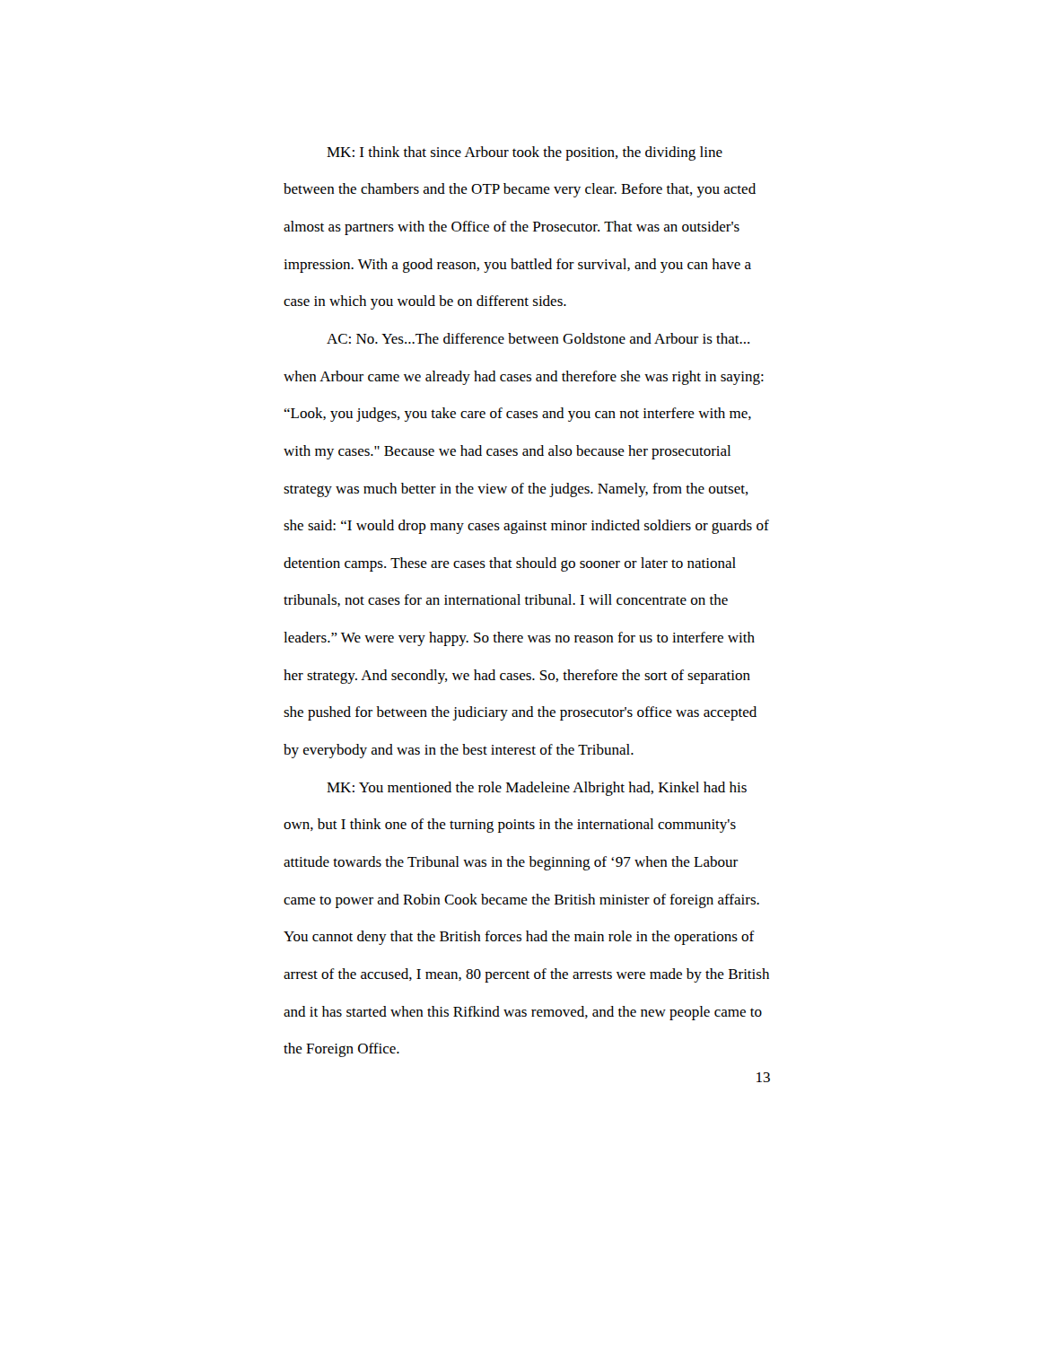MK: I think that since Arbour took the position, the dividing line between the chambers and the OTP became very clear. Before that, you acted almost as partners with the Office of the Prosecutor. That was an outsider's impression. With a good reason, you battled for survival, and you can have a case in which you would be on different sides.
AC: No. Yes...The difference between Goldstone and Arbour is that... when Arbour came we already had cases and therefore she was right in saying: “Look, you judges, you take care of cases and you can not interfere with me, with my cases." Because we had cases and also because her prosecutorial strategy was much better in the view of the judges. Namely, from the outset, she said: “I would drop many cases against minor indicted soldiers or guards of detention camps. These are cases that should go sooner or later to national tribunals, not cases for an international tribunal. I will concentrate on the leaders.” We were very happy. So there was no reason for us to interfere with her strategy. And secondly, we had cases. So, therefore the sort of separation she pushed for between the judiciary and the prosecutor's office was accepted by everybody and was in the best interest of the Tribunal.
MK: You mentioned the role Madeleine Albright had, Kinkel had his own, but I think one of the turning points in the international community's attitude towards the Tribunal was in the beginning of ‘97 when the Labour came to power and Robin Cook became the British minister of foreign affairs. You cannot deny that the British forces had the main role in the operations of arrest of the accused, I mean, 80 percent of the arrests were made by the British and it has started when this Rifkind was removed, and the new people came to the Foreign Office.
13